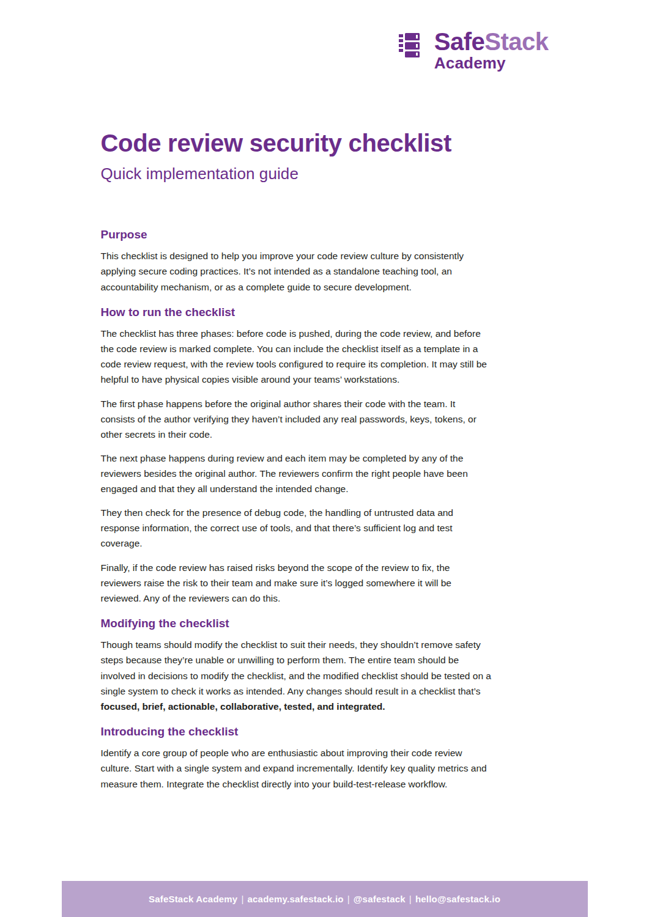Safe Stack Academy
Code review security checklist
Quick implementation guide
Purpose
This checklist is designed to help you improve your code review culture by consistently applying secure coding practices. It’s not intended as a standalone teaching tool, an accountability mechanism, or as a complete guide to secure development.
How to run the checklist
The checklist has three phases: before code is pushed, during the code review, and before the code review is marked complete. You can include the checklist itself as a template in a code review request, with the review tools configured to require its completion. It may still be helpful to have physical copies visible around your teams’ workstations.
The first phase happens before the original author shares their code with the team. It consists of the author verifying they haven’t included any real passwords, keys, tokens, or other secrets in their code.
The next phase happens during review and each item may be completed by any of the reviewers besides the original author. The reviewers confirm the right people have been engaged and that they all understand the intended change.
They then check for the presence of debug code, the handling of untrusted data and response information, the correct use of tools, and that there’s sufficient log and test coverage.
Finally, if the code review has raised risks beyond the scope of the review to fix, the reviewers raise the risk to their team and make sure it’s logged somewhere it will be reviewed. Any of the reviewers can do this.
Modifying the checklist
Though teams should modify the checklist to suit their needs, they shouldn’t remove safety steps because they’re unable or unwilling to perform them. The entire team should be involved in decisions to modify the checklist, and the modified checklist should be tested on a single system to check it works as intended. Any changes should result in a checklist that’s focused, brief, actionable, collaborative, tested, and integrated.
Introducing the checklist
Identify a core group of people who are enthusiastic about improving their code review culture. Start with a single system and expand incrementally. Identify key quality metrics and measure them. Integrate the checklist directly into your build-test-release workflow.
SafeStack Academy|academy.safestack.io|@safestack|hello@safestack.io